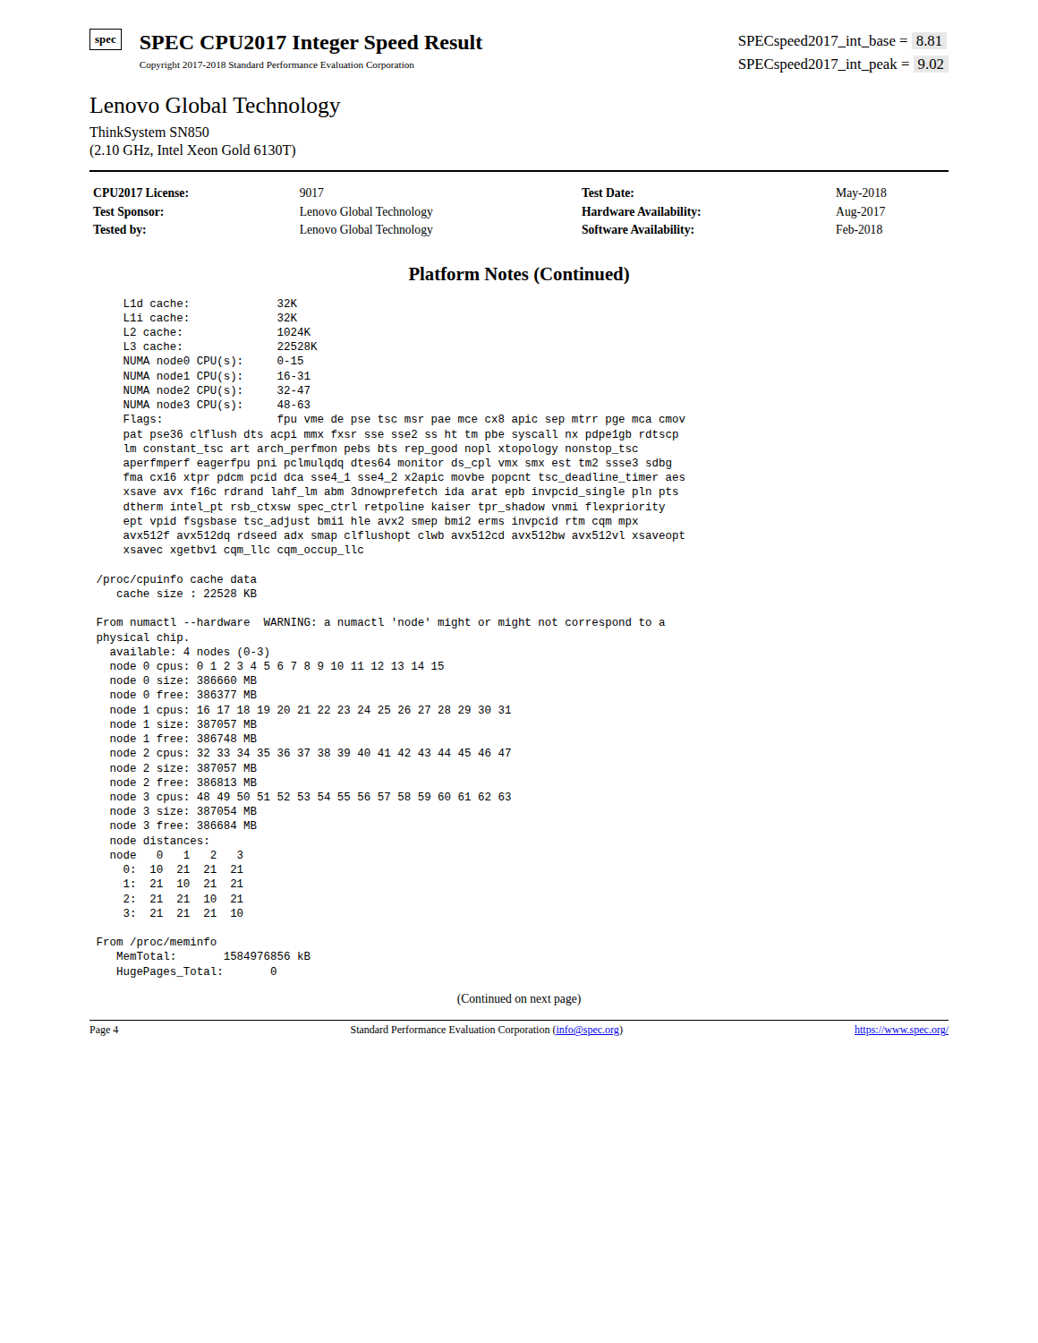SPECspeed2017_int_base = 8.81
SPECspeed2017_int_peak = 9.02
spec
SPEC CPU2017 Integer Speed Result
Copyright 2017-2018 Standard Performance Evaluation Corporation
Lenovo Global Technology
ThinkSystem SN850
(2.10 GHz, Intel Xeon Gold 6130T)
| CPU2017 License: | 9017 | Test Date: | May-2018 |
| Test Sponsor: | Lenovo Global Technology | Hardware Availability: | Aug-2017 |
| Tested by: | Lenovo Global Technology | Software Availability: | Feb-2018 |
Platform Notes (Continued)
     L1d cache:             32K
     L1i cache:             32K
     L2 cache:              1024K
     L3 cache:              22528K
     NUMA node0 CPU(s):     0-15
     NUMA node1 CPU(s):     16-31
     NUMA node2 CPU(s):     32-47
     NUMA node3 CPU(s):     48-63
     Flags:                 fpu vme de pse tsc msr pae mce cx8 apic sep mtrr pge mca cmov
     pat pse36 clflush dts acpi mmx fxsr sse sse2 ss ht tm pbe syscall nx pdpe1gb rdtscp
     lm constant_tsc art arch_perfmon pebs bts rep_good nopl xtopology nonstop_tsc
     aperfmperf eagerfpu pni pclmulqdq dtes64 monitor ds_cpl vmx smx est tm2 ssse3 sdbg
     fma cx16 xtpr pdcm pcid dca sse4_1 sse4_2 x2apic movbe popcnt tsc_deadline_timer aes
     xsave avx f16c rdrand lahf_lm abm 3dnowprefetch ida arat epb invpcid_single pln pts
     dtherm intel_pt rsb_ctxsw spec_ctrl retpoline kaiser tpr_shadow vnmi flexpriority
     ept vpid fsgsbase tsc_adjust bmi1 hle avx2 smep bmi2 erms invpcid rtm cqm mpx
     avx512f avx512dq rdseed adx smap clflushopt clwb avx512cd avx512bw avx512vl xsaveopt
     xsavec xgetbv1 cqm_llc cqm_occup_llc

 /proc/cpuinfo cache data
    cache size : 22528 KB

 From numactl --hardware  WARNING: a numactl 'node' might or might not correspond to a
 physical chip.
   available: 4 nodes (0-3)
   node 0 cpus: 0 1 2 3 4 5 6 7 8 9 10 11 12 13 14 15
   node 0 size: 386660 MB
   node 0 free: 386377 MB
   node 1 cpus: 16 17 18 19 20 21 22 23 24 25 26 27 28 29 30 31
   node 1 size: 387057 MB
   node 1 free: 386748 MB
   node 2 cpus: 32 33 34 35 36 37 38 39 40 41 42 43 44 45 46 47
   node 2 size: 387057 MB
   node 2 free: 386813 MB
   node 3 cpus: 48 49 50 51 52 53 54 55 56 57 58 59 60 61 62 63
   node 3 size: 387054 MB
   node 3 free: 386684 MB
   node distances:
   node   0   1   2   3
     0:  10  21  21  21
     1:  21  10  21  21
     2:  21  21  10  21
     3:  21  21  21  10

 From /proc/meminfo
    MemTotal:       1584976856 kB
    HugePages_Total:       0
(Continued on next page)
Page 4 Standard Performance Evaluation Corporation (info@spec.org) https://www.spec.org/